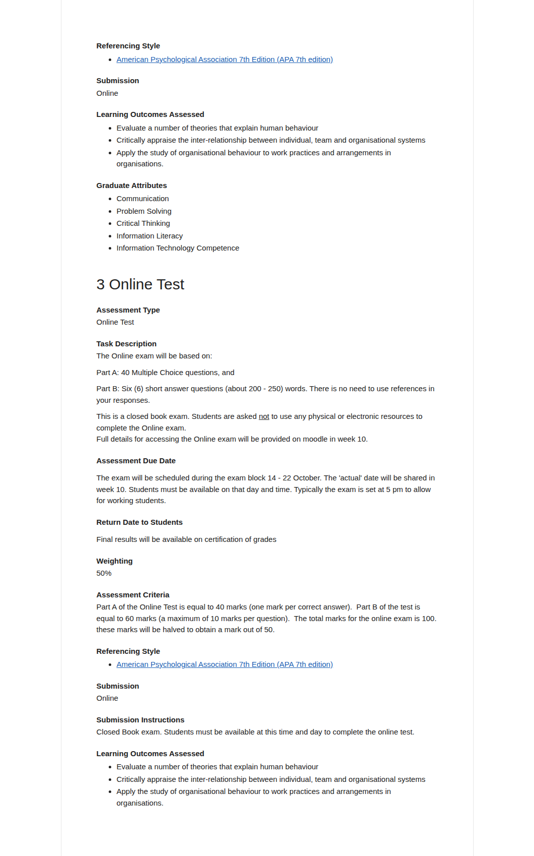Referencing Style
American Psychological Association 7th Edition (APA 7th edition)
Submission
Online
Learning Outcomes Assessed
Evaluate a number of theories that explain human behaviour
Critically appraise the inter-relationship between individual, team and organisational systems
Apply the study of organisational behaviour to work practices and arrangements in organisations.
Graduate Attributes
Communication
Problem Solving
Critical Thinking
Information Literacy
Information Technology Competence
3 Online Test
Assessment Type
Online Test
Task Description
The Online exam will be based on:
Part A: 40 Multiple Choice questions, and
Part B: Six (6) short answer questions (about 200 - 250) words. There is no need to use references in your responses.
This is a closed book exam. Students are asked not to use any physical or electronic resources to complete the Online exam.
Full details for accessing the Online exam will be provided on moodle in week 10.
Assessment Due Date
The exam will be scheduled during the exam block 14 - 22 October. The 'actual' date will be shared in week 10. Students must be available on that day and time. Typically the exam is set at 5 pm to allow for working students.
Return Date to Students
Final results will be available on certification of grades
Weighting
50%
Assessment Criteria
Part A of the Online Test is equal to 40 marks (one mark per correct answer). Part B of the test is equal to 60 marks (a maximum of 10 marks per question). The total marks for the online exam is 100. these marks will be halved to obtain a mark out of 50.
Referencing Style
American Psychological Association 7th Edition (APA 7th edition)
Submission
Online
Submission Instructions
Closed Book exam. Students must be available at this time and day to complete the online test.
Learning Outcomes Assessed
Evaluate a number of theories that explain human behaviour
Critically appraise the inter-relationship between individual, team and organisational systems
Apply the study of organisational behaviour to work practices and arrangements in organisations.